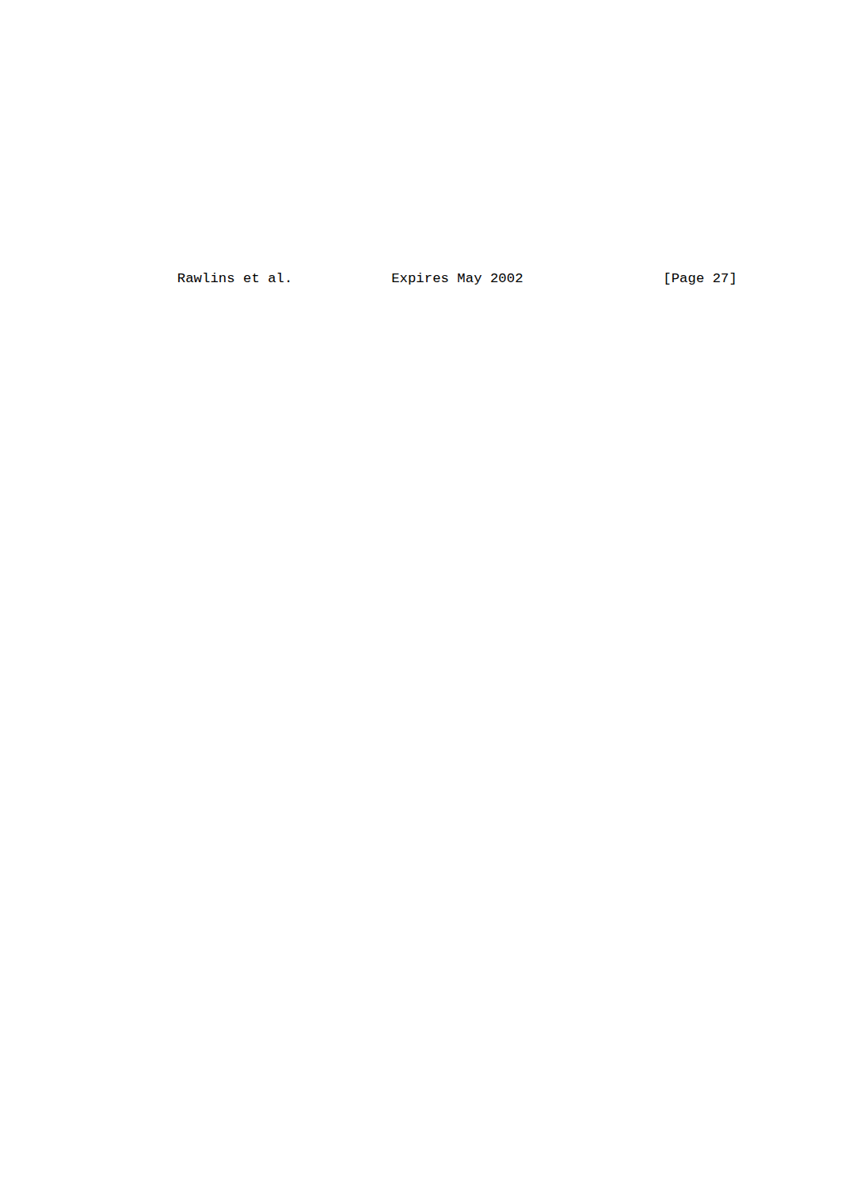Rawlins et al. Expires May 2002 [Page 27]